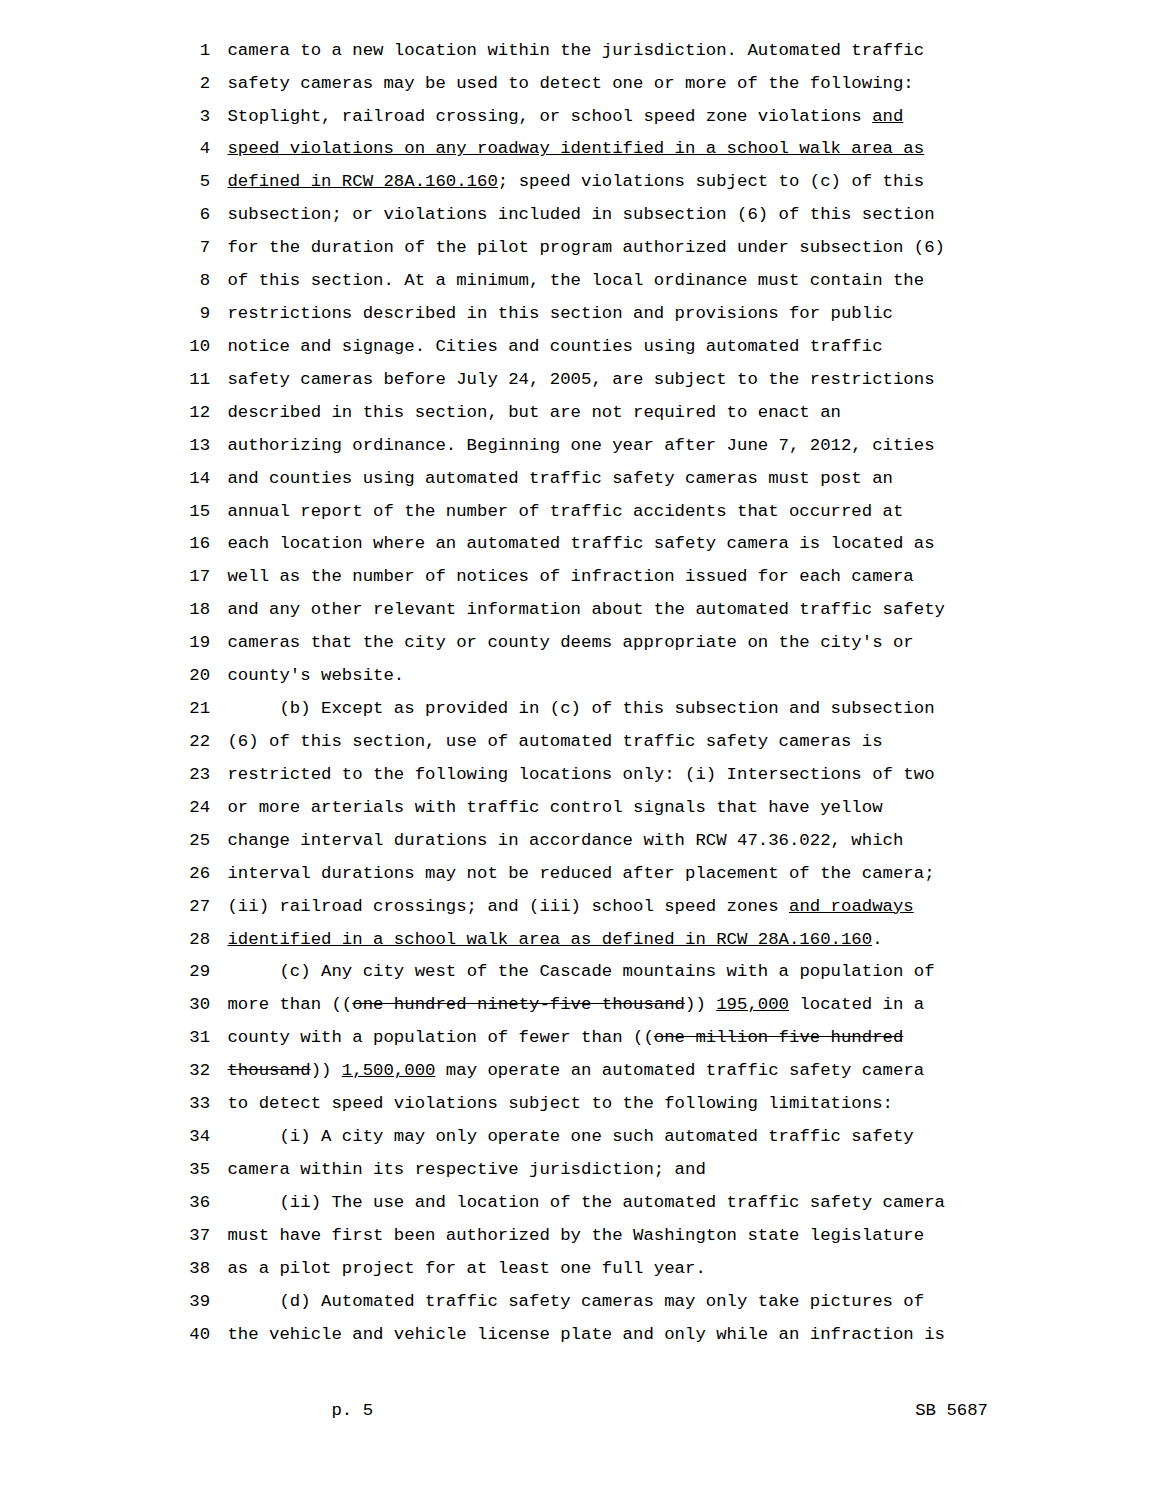camera to a new location within the jurisdiction. Automated traffic
safety cameras may be used to detect one or more of the following:
Stoplight, railroad crossing, or school speed zone violations and
speed violations on any roadway identified in a school walk area as
defined in RCW 28A.160.160; speed violations subject to (c) of this
subsection; or violations included in subsection (6) of this section
for the duration of the pilot program authorized under subsection (6)
of this section. At a minimum, the local ordinance must contain the
restrictions described in this section and provisions for public
notice and signage. Cities and counties using automated traffic
safety cameras before July 24, 2005, are subject to the restrictions
described in this section, but are not required to enact an
authorizing ordinance. Beginning one year after June 7, 2012, cities
and counties using automated traffic safety cameras must post an
annual report of the number of traffic accidents that occurred at
each location where an automated traffic safety camera is located as
well as the number of notices of infraction issued for each camera
and any other relevant information about the automated traffic safety
cameras that the city or county deems appropriate on the city's or
county's website.
(b) Except as provided in (c) of this subsection and subsection
(6) of this section, use of automated traffic safety cameras is
restricted to the following locations only: (i) Intersections of two
or more arterials with traffic control signals that have yellow
change interval durations in accordance with RCW 47.36.022, which
interval durations may not be reduced after placement of the camera;
(ii) railroad crossings; and (iii) school speed zones and roadways
identified in a school walk area as defined in RCW 28A.160.160.
(c) Any city west of the Cascade mountains with a population of
more than ((one hundred ninety-five thousand)) 195,000 located in a
county with a population of fewer than ((one million five hundred
thousand)) 1,500,000 may operate an automated traffic safety camera
to detect speed violations subject to the following limitations:
(i) A city may only operate one such automated traffic safety
camera within its respective jurisdiction; and
(ii) The use and location of the automated traffic safety camera
must have first been authorized by the Washington state legislature
as a pilot project for at least one full year.
(d) Automated traffic safety cameras may only take pictures of
the vehicle and vehicle license plate and only while an infraction is
p. 5 SB 5687